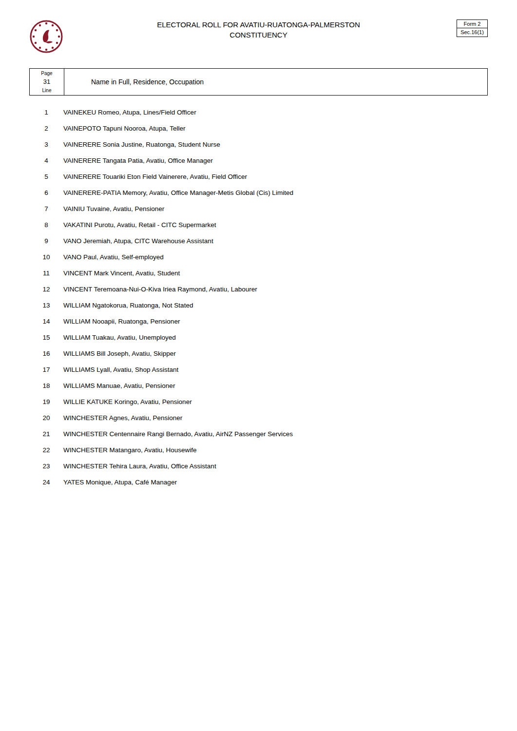ELECTORAL ROLL FOR AVATIU-RUATONGA-PALMERSTON
CONSTITUENCY
Form 2
Sec.16(1)
| Page 31 Line | Name in Full, Residence, Occupation |
| 1 | VAINEKEU Romeo, Atupa, Lines/Field Officer |
| 2 | VAINEPOTO Tapuni Nooroa, Atupa, Teller |
| 3 | VAINERERE Sonia Justine, Ruatonga, Student Nurse |
| 4 | VAINERERE Tangata Patia, Avatiu, Office Manager |
| 5 | VAINERERE Touariki Eton Field Vainerere, Avatiu, Field Officer |
| 6 | VAINERERE-PATIA Memory, Avatiu, Office Manager-Metis Global (Cis) Limited |
| 7 | VAINIU Tuvaine, Avatiu, Pensioner |
| 8 | VAKATINI Purotu, Avatiu, Retail - CITC Supermarket |
| 9 | VANO Jeremiah, Atupa, CITC Warehouse Assistant |
| 10 | VANO Paul, Avatiu, Self-employed |
| 11 | VINCENT Mark Vincent, Avatiu, Student |
| 12 | VINCENT Teremoana-Nui-O-Kiva Iriea Raymond, Avatiu, Labourer |
| 13 | WILLIAM Ngatokorua, Ruatonga, Not Stated |
| 14 | WILLIAM Nooapii, Ruatonga, Pensioner |
| 15 | WILLIAM Tuakau, Avatiu, Unemployed |
| 16 | WILLIAMS Bill Joseph, Avatiu, Skipper |
| 17 | WILLIAMS Lyall, Avatiu, Shop Assistant |
| 18 | WILLIAMS Manuae, Avatiu, Pensioner |
| 19 | WILLIE KATUKE Koringo, Avatiu, Pensioner |
| 20 | WINCHESTER Agnes, Avatiu, Pensioner |
| 21 | WINCHESTER Centennaire Rangi Bernado, Avatiu, AirNZ Passenger Services |
| 22 | WINCHESTER Matangaro, Avatiu, Housewife |
| 23 | WINCHESTER Tehira Laura, Avatiu, Office Assistant |
| 24 | YATES Monique, Atupa, Café Manager |